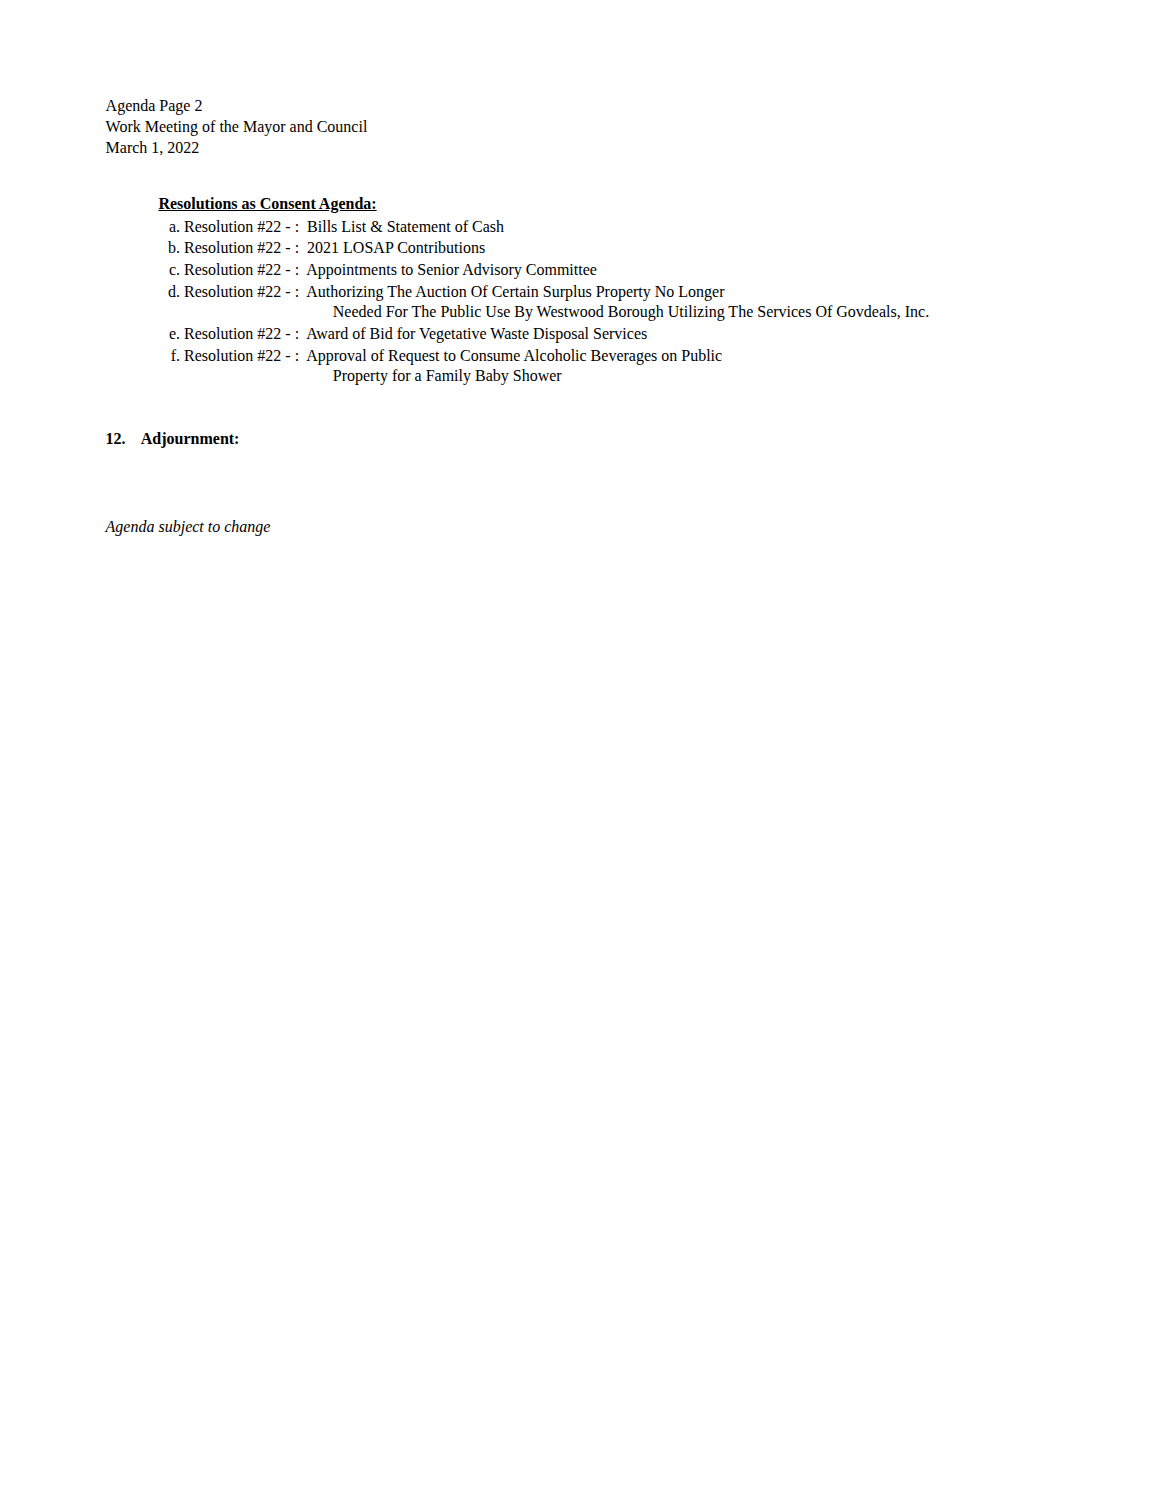Agenda Page 2
Work Meeting of the Mayor and Council
March 1, 2022
Resolutions as Consent Agenda:
Resolution #22 - : Bills List & Statement of Cash
Resolution #22 - : 2021 LOSAP Contributions
Resolution #22 - : Appointments to Senior Advisory Committee
Resolution #22 - : Authorizing The Auction Of Certain Surplus Property No Longer Needed For The Public Use By Westwood Borough Utilizing The Services Of Govdeals, Inc.
Resolution #22 - : Award of Bid for Vegetative Waste Disposal Services
Resolution #22 - : Approval of Request to Consume Alcoholic Beverages on Public Property for a Family Baby Shower
12. Adjournment:
Agenda subject to change